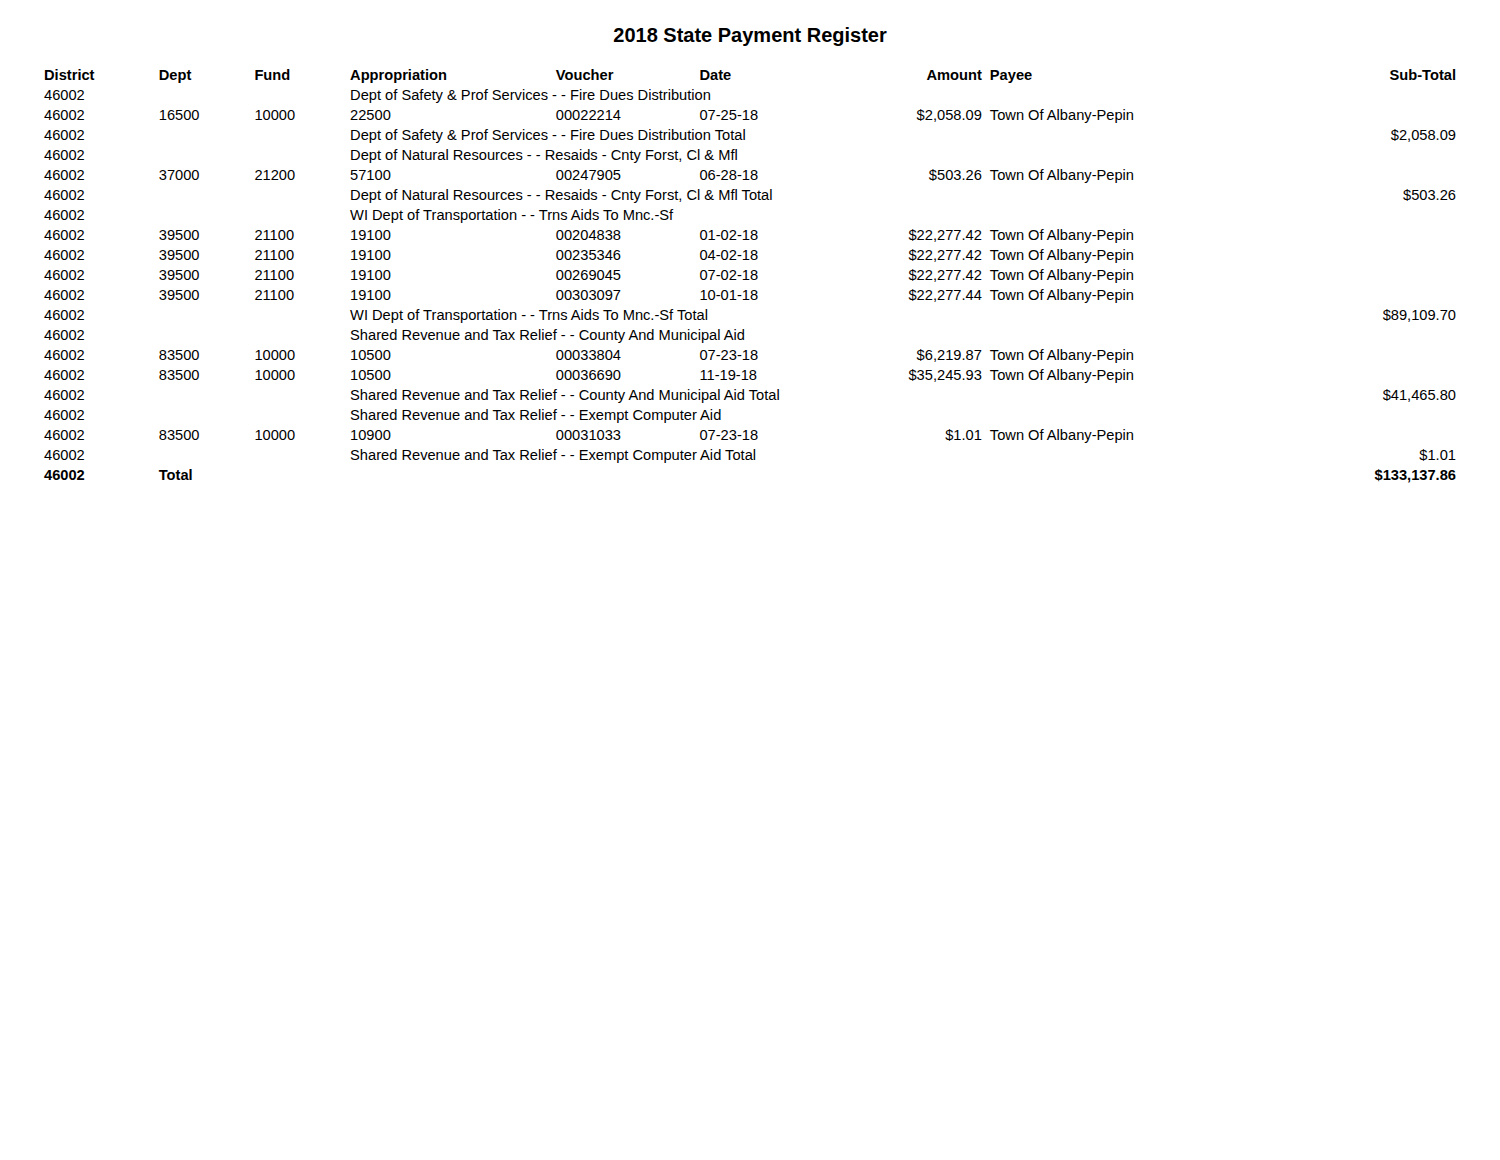2018 State Payment Register
| District | Dept | Fund | Appropriation | Voucher | Date | Amount | Payee | Sub-Total |
| --- | --- | --- | --- | --- | --- | --- | --- | --- |
| 46002 | | | Dept of Safety & Prof Services - - Fire Dues Distribution | |
| 46002 | 16500 | 10000 | 22500 | 00022214 | 07-25-18 | $2,058.09 | Town Of Albany-Pepin | |
| 46002 | | | Dept of Safety & Prof Services - - Fire Dues Distribution Total | $2,058.09 |
| 46002 | | | Dept of Natural Resources - - Resaids - Cnty Forst, Cl & Mfl | |
| 46002 | 37000 | 21200 | 57100 | 00247905 | 06-28-18 | $503.26 | Town Of Albany-Pepin | |
| 46002 | | | Dept of Natural Resources - - Resaids - Cnty Forst, Cl & Mfl Total | $503.26 |
| 46002 | | | WI Dept of Transportation - - Trns Aids To Mnc.-Sf | |
| 46002 | 39500 | 21100 | 19100 | 00204838 | 01-02-18 | $22,277.42 | Town Of Albany-Pepin | |
| 46002 | 39500 | 21100 | 19100 | 00235346 | 04-02-18 | $22,277.42 | Town Of Albany-Pepin | |
| 46002 | 39500 | 21100 | 19100 | 00269045 | 07-02-18 | $22,277.42 | Town Of Albany-Pepin | |
| 46002 | 39500 | 21100 | 19100 | 00303097 | 10-01-18 | $22,277.44 | Town Of Albany-Pepin | |
| 46002 | | | WI Dept of Transportation - - Trns Aids To Mnc.-Sf Total | $89,109.70 |
| 46002 | | | Shared Revenue and Tax Relief - - County And Municipal Aid | |
| 46002 | 83500 | 10000 | 10500 | 00033804 | 07-23-18 | $6,219.87 | Town Of Albany-Pepin | |
| 46002 | 83500 | 10000 | 10500 | 00036690 | 11-19-18 | $35,245.93 | Town Of Albany-Pepin | |
| 46002 | | | Shared Revenue and Tax Relief - - County And Municipal Aid Total | $41,465.80 |
| 46002 | | | Shared Revenue and Tax Relief - - Exempt Computer Aid | |
| 46002 | 83500 | 10000 | 10900 | 00031033 | 07-23-18 | $1.01 | Town Of Albany-Pepin | |
| 46002 | | | Shared Revenue and Tax Relief - - Exempt Computer Aid Total | $1.01 |
| 46002 | Total | | $133,137.86 |